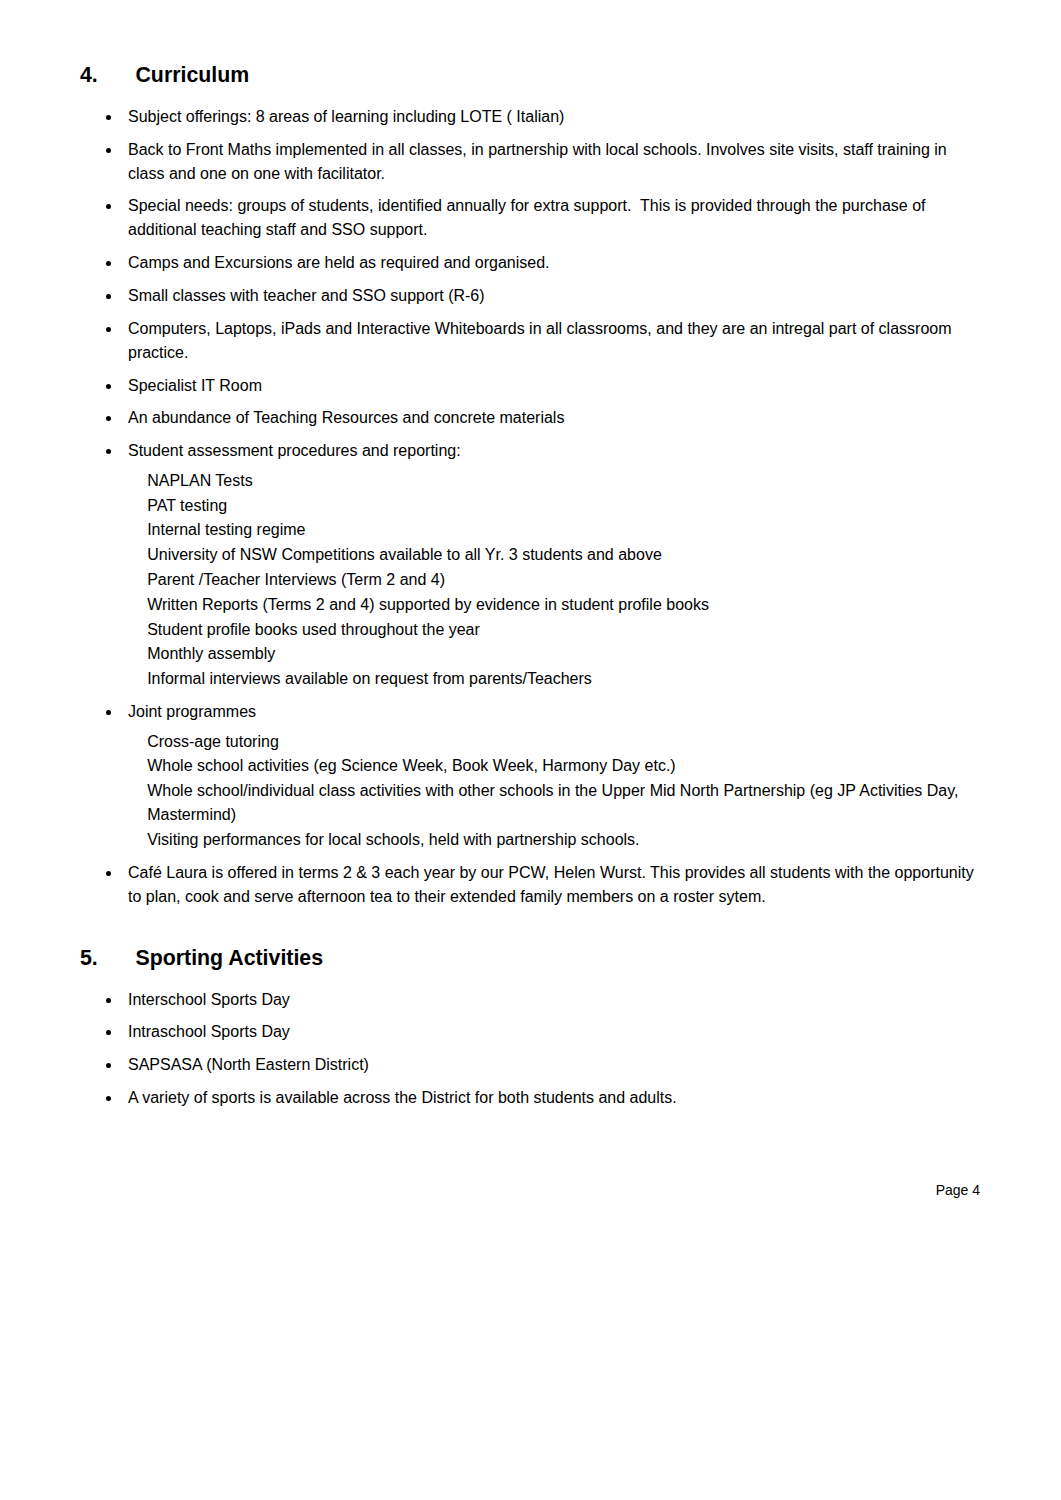4. Curriculum
Subject offerings: 8 areas of learning including LOTE ( Italian)
Back to Front Maths implemented in all classes, in partnership with local schools. Involves site visits, staff training in class and one on one with facilitator.
Special needs: groups of students, identified annually for extra support. This is provided through the purchase of additional teaching staff and SSO support.
Camps and Excursions are held as required and organised.
Small classes with teacher and SSO support (R-6)
Computers, Laptops, iPads and Interactive Whiteboards in all classrooms, and they are an intregal part of classroom practice.
Specialist IT Room
An abundance of Teaching Resources and concrete materials
Student assessment procedures and reporting:
NAPLAN Tests
PAT testing
Internal testing regime
University of NSW Competitions available to all Yr. 3 students and above
Parent /Teacher Interviews (Term 2 and 4)
Written Reports (Terms 2 and 4) supported by evidence in student profile books
Student profile books used throughout the year
Monthly assembly
Informal interviews available on request from parents/Teachers
Joint programmes
Cross-age tutoring
Whole school activities (eg Science Week, Book Week, Harmony Day etc.)
Whole school/individual class activities with other schools in the Upper Mid North Partnership (eg JP Activities Day, Mastermind)
Visiting performances for local schools, held with partnership schools.
Café Laura is offered in terms 2 & 3 each year by our PCW, Helen Wurst. This provides all students with the opportunity to plan, cook and serve afternoon tea to their extended family members on a roster sytem.
5. Sporting Activities
Interschool Sports Day
Intraschool Sports Day
SAPSASA (North Eastern District)
A variety of sports is available across the District for both students and adults.
Page 4